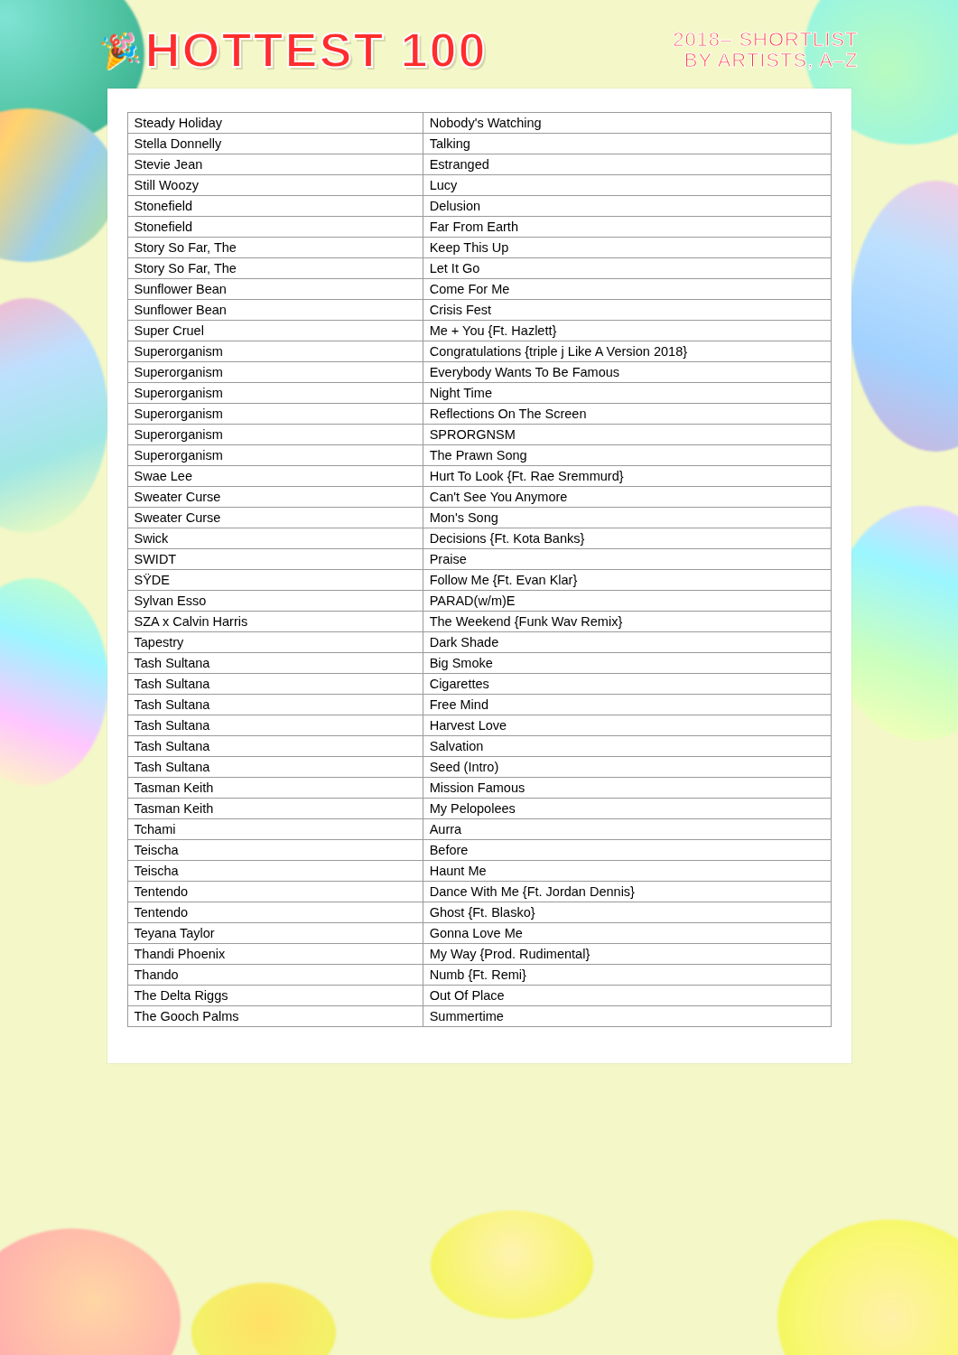🎉
HOTTEST 100
2018– SHORTLIST
BY ARTISTS, A–Z
| Steady Holiday | Nobody's Watching |
| Stella Donnelly | Talking |
| Stevie Jean | Estranged |
| Still Woozy | Lucy |
| Stonefield | Delusion |
| Stonefield | Far From Earth |
| Story So Far, The | Keep This Up |
| Story So Far, The | Let It Go |
| Sunflower Bean | Come For Me |
| Sunflower Bean | Crisis Fest |
| Super Cruel | Me + You {Ft. Hazlett} |
| Superorganism | Congratulations {triple j Like A Version 2018} |
| Superorganism | Everybody Wants To Be Famous |
| Superorganism | Night Time |
| Superorganism | Reflections On The Screen |
| Superorganism | SPRORGNSM |
| Superorganism | The Prawn Song |
| Swae Lee | Hurt To Look {Ft. Rae Sremmurd} |
| Sweater Curse | Can't See You Anymore |
| Sweater Curse | Mon's Song |
| Swick | Decisions {Ft. Kota Banks} |
| SWIDT | Praise |
| SŸDE | Follow Me {Ft. Evan Klar} |
| Sylvan Esso | PARAD(w/m)E |
| SZA x Calvin Harris | The Weekend {Funk Wav Remix} |
| Tapestry | Dark Shade |
| Tash Sultana | Big Smoke |
| Tash Sultana | Cigarettes |
| Tash Sultana | Free Mind |
| Tash Sultana | Harvest Love |
| Tash Sultana | Salvation |
| Tash Sultana | Seed (Intro) |
| Tasman Keith | Mission Famous |
| Tasman Keith | My Pelopolees |
| Tchami | Aurra |
| Teischa | Before |
| Teischa | Haunt Me |
| Tentendo | Dance With Me {Ft. Jordan Dennis} |
| Tentendo | Ghost {Ft. Blasko} |
| Teyana Taylor | Gonna Love Me |
| Thandi Phoenix | My Way {Prod. Rudimental} |
| Thando | Numb {Ft. Remi} |
| The Delta Riggs | Out Of Place |
| The Gooch Palms | Summertime |